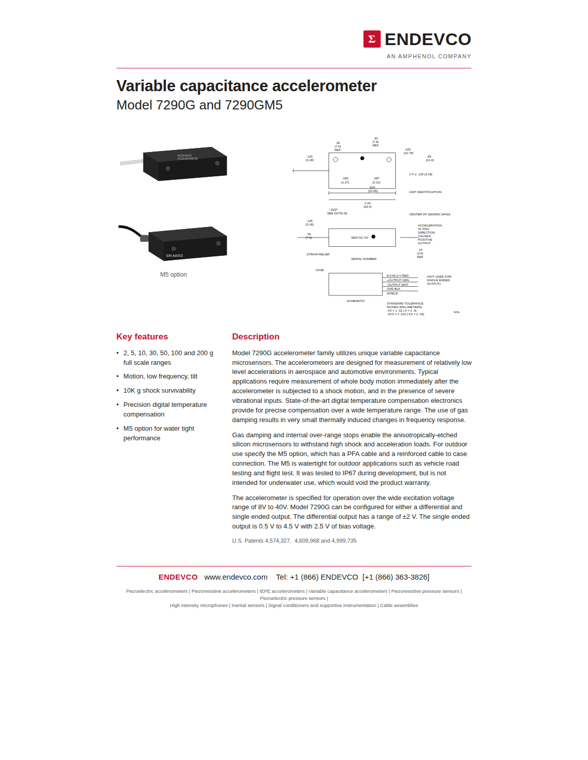Σ
ENDEVCO
An Amphenol Company
Variable capacitance accelerometer
Model 7290G and 7290GM5
M5 option
Key features
2, 5, 10, 30, 50, 100 and 200 g full scale ranges
Motion, low frequency, tilt
10K g shock survivability
Precision digital temperature compensation
M5 option for water tight performance
Description
Model 7290G accelerometer family utilizes unique variable capacitance microsensors. The accelerometers are designed for measurement of relatively low level accelerations in aerospace and automotive environments. Typical applications require measurement of whole body motion immediately after the accelerometer is subjected to a shock motion, and in the presence of severe vibrational inputs. State-of-the-art digital temperature compensation electronics provide for precise compensation over a wide temperature range. The use of gas damping results in very small thermally induced changes in frequency response.
Gas damping and internal over-range stops enable the anisotropically-etched silicon microsensors to withstand high shock and acceleration loads. For outdoor use specify the M5 option, which has a PFA cable and a reinforced cable to case connection. The M5 is watertight for outdoor applications such as vehicle road testing and flight test. It was tested to IP67 during development, but is not intended for underwater use, which would void the product warranty.
The accelerometer is specified for operation over the wide excitation voltage range of 8V to 40V. Model 7290G can be configured for either a differential and single ended output. The differential output has a range of ±2 V. The single ended output is 0.5 V to 4.5 V with 2.5 V of bias voltage.
U.S. Patents 4,574,327, 4,609,968 and 4,999,735
ENDEVCO www.endevco.com Tel: +1 (866) ENDEVCO [+1 (866) 363-3826]
Piezoelectric accelerometers | Piezoresistive accelerometers | IEPE accelerometers | Variable capacitance accelerometers | Piezoresistive pressure sensors | Piezoelectric pressure sensors |
High intensity microphones | Inertial sensors | Signal conditioners and supportive instrumentation | Cable assemblies